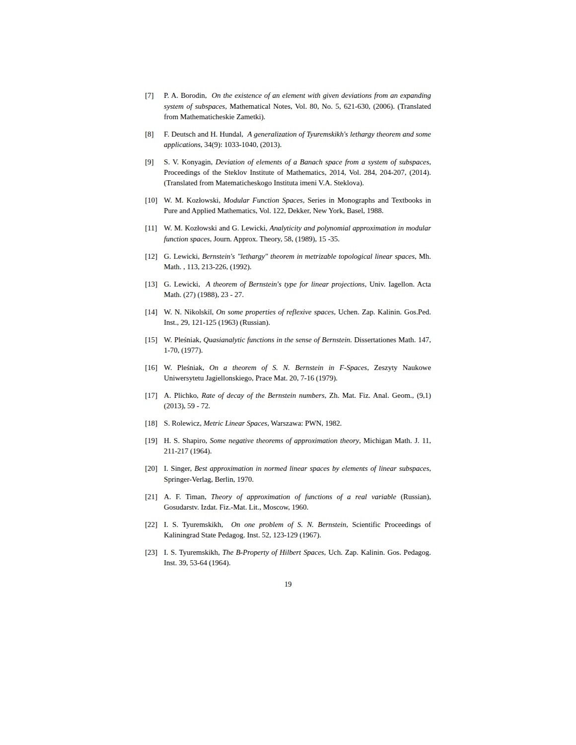[7] P. A. Borodin, On the existence of an element with given deviations from an expanding system of subspaces, Mathematical Notes, Vol. 80, No. 5, 621-630, (2006). (Translated from Mathematicheskie Zametki).
[8] F. Deutsch and H. Hundal, A generalization of Tyuremskikh's lethargy theorem and some applications, 34(9): 1033-1040, (2013).
[9] S. V. Konyagin, Deviation of elements of a Banach space from a system of subspaces, Proceedings of the Steklov Institute of Mathematics, 2014, Vol. 284, 204-207, (2014). (Translated from Matematicheskogo Instituta imeni V.A. Steklova).
[10] W. M. Kozłowski, Modular Function Spaces, Series in Monographs and Textbooks in Pure and Applied Mathematics, Vol. 122, Dekker, New York, Basel, 1988.
[11] W. M. Kozłowski and G. Lewicki, Analyticity and polynomial approximation in modular function spaces, Journ. Approx. Theory, 58, (1989), 15 -35.
[12] G. Lewicki, Bernstein's "lethargy" theorem in metrizable topological linear spaces, Mh. Math. , 113, 213-226, (1992).
[13] G. Lewicki, A theorem of Bernstein's type for linear projections, Univ. Iagellon. Acta Math. (27) (1988), 23 - 27.
[14] W. N. Nikolskiĭ, On some properties of reflexive spaces, Uchen. Zap. Kalinin. Gos.Ped. Inst., 29, 121-125 (1963) (Russian).
[15] W. Pleśniak, Quasianalytic functions in the sense of Bernstein. Dissertationes Math. 147, 1-70, (1977).
[16] W. Pleśniak, On a theorem of S. N. Bernstein in F-Spaces, Zeszyty Naukowe Uniwersytetu Jagiellonskiego, Prace Mat. 20, 7-16 (1979).
[17] A. Plichko, Rate of decay of the Bernstein numbers, Zh. Mat. Fiz. Anal. Geom., (9,1) (2013), 59 - 72.
[18] S. Rolewicz, Metric Linear Spaces, Warszawa: PWN, 1982.
[19] H. S. Shapiro, Some negative theorems of approximation theory, Michigan Math. J. 11, 211-217 (1964).
[20] I. Singer, Best approximation in normed linear spaces by elements of linear subspaces, Springer-Verlag, Berlin, 1970.
[21] A. F. Timan, Theory of approximation of functions of a real variable (Russian), Gosudarstv. Izdat. Fiz.-Mat. Lit., Moscow, 1960.
[22] I. S. Tyuremskikh, On one problem of S. N. Bernstein, Scientific Proceedings of Kaliningrad State Pedagog. Inst. 52, 123-129 (1967).
[23] I. S. Tyuremskikh, The B-Property of Hilbert Spaces, Uch. Zap. Kalinin. Gos. Pedagog. Inst. 39, 53-64 (1964).
19